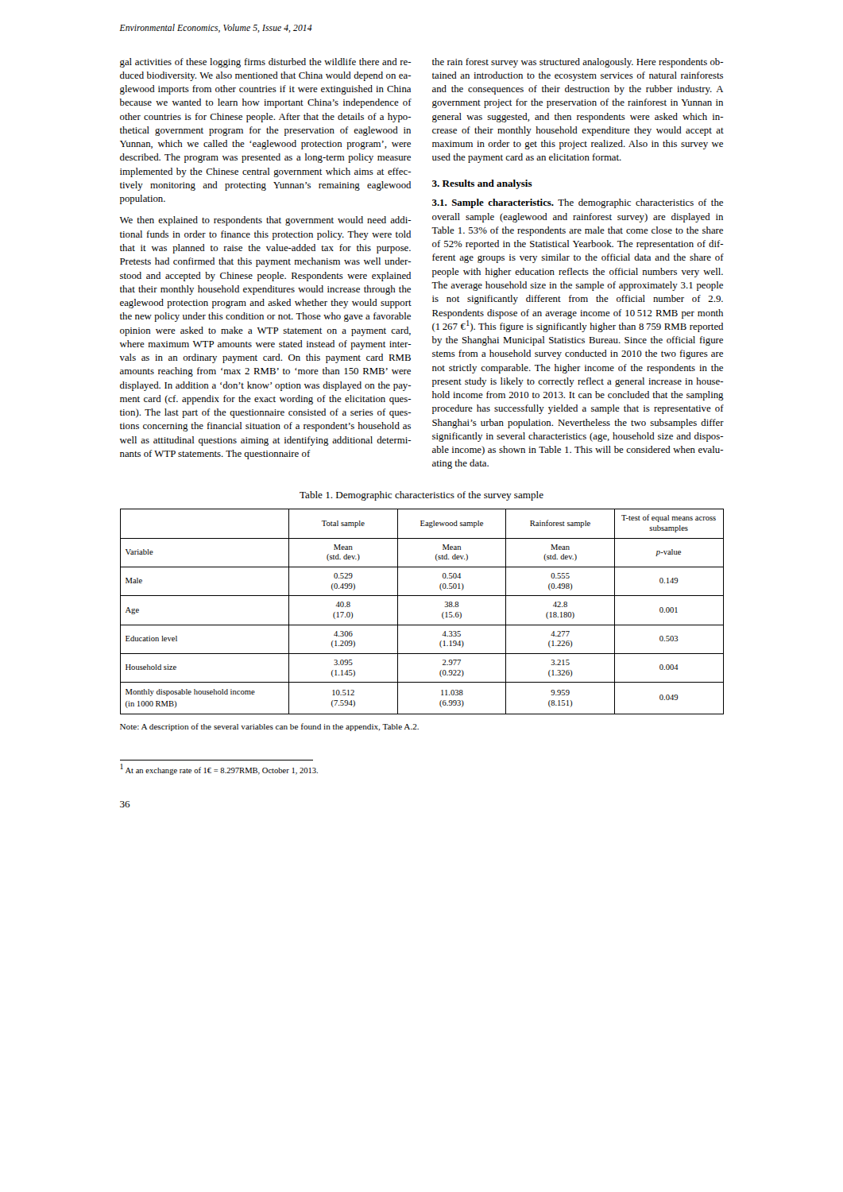Environmental Economics, Volume 5, Issue 4, 2014
gal activities of these logging firms disturbed the wildlife there and reduced biodiversity. We also mentioned that China would depend on eaglewood imports from other countries if it were extinguished in China because we wanted to learn how important China’s independence of other countries is for Chinese people. After that the details of a hypothetical government program for the preservation of eaglewood in Yunnan, which we called the ‘eaglewood protection program’, were described. The program was presented as a long-term policy measure implemented by the Chinese central government which aims at effectively monitoring and protecting Yunnan’s remaining eaglewood population.
We then explained to respondents that government would need additional funds in order to finance this protection policy. They were told that it was planned to raise the value-added tax for this purpose. Pretests had confirmed that this payment mechanism was well understood and accepted by Chinese people. Respondents were explained that their monthly household expenditures would increase through the eaglewood protection program and asked whether they would support the new policy under this condition or not. Those who gave a favorable opinion were asked to make a WTP statement on a payment card, where maximum WTP amounts were stated instead of payment intervals as in an ordinary payment card. On this payment card RMB amounts reaching from ‘max 2 RMB’ to ‘more than 150 RMB’ were displayed. In addition a ‘don’t know’ option was displayed on the payment card (cf. appendix for the exact wording of the elicitation question). The last part of the questionnaire consisted of a series of questions concerning the financial situation of a respondent’s household as well as attitudinal questions aiming at identifying additional determinants of WTP statements. The questionnaire of
the rain forest survey was structured analogously. Here respondents obtained an introduction to the ecosystem services of natural rainforests and the consequences of their destruction by the rubber industry. A government project for the preservation of the rainforest in Yunnan in general was suggested, and then respondents were asked which increase of their monthly household expenditure they would accept at maximum in order to get this project realized. Also in this survey we used the payment card as an elicitation format.
3. Results and analysis
3.1. Sample characteristics. The demographic characteristics of the overall sample (eaglewood and rainforest survey) are displayed in Table 1. 53% of the respondents are male that come close to the share of 52% reported in the Statistical Yearbook. The representation of different age groups is very similar to the official data and the share of people with higher education reflects the official numbers very well. The average household size in the sample of approximately 3.1 people is not significantly different from the official number of 2.9. Respondents dispose of an average income of 10 512 RMB per month (1 267 €1). This figure is significantly higher than 8 759 RMB reported by the Shanghai Municipal Statistics Bureau. Since the official figure stems from a household survey conducted in 2010 the two figures are not strictly comparable. The higher income of the respondents in the present study is likely to correctly reflect a general increase in household income from 2010 to 2013. It can be concluded that the sampling procedure has successfully yielded a sample that is representative of Shanghai’s urban population. Nevertheless the two subsamples differ significantly in several characteristics (age, household size and disposable income) as shown in Table 1. This will be considered when evaluating the data.
Table 1. Demographic characteristics of the survey sample
| | Total sample | Eaglewood sample | Rainforest sample | T-test of equal means across subsamples |
| --- | --- | --- | --- | --- |
| Variable | Mean (std. dev.) | Mean (std. dev.) | Mean (std. dev.) | p -value |
| Male | 0.529 (0.499) | 0.504 (0.501) | 0.555 (0.498) | 0.149 |
| Age | 40.8 (17.0) | 38.8 (15.6) | 42.8 (18.180) | 0.001 |
| Education level | 4.306 (1.209) | 4.335 (1.194) | 4.277 (1.226) | 0.503 |
| Household size | 3.095 (1.145) | 2.977 (0.922) | 3.215 (1.326) | 0.004 |
| Monthly disposable household income (in 1000 RMB) | 10.512 (7.594) | 11.038 (6.993) | 9.959 (8.151) | 0.049 |
Note: A description of the several variables can be found in the appendix, Table A.2.
1 At an exchange rate of 1€ = 8.297RMB, October 1, 2013.
36